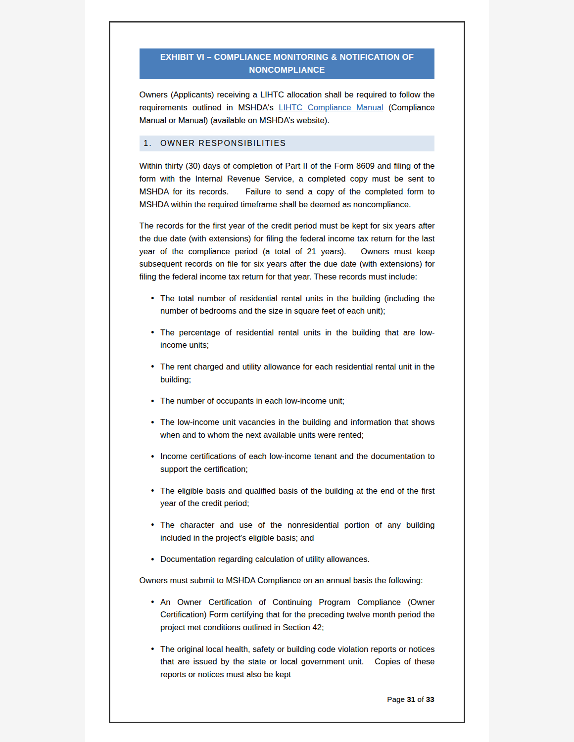Exhibit VI – Compliance Monitoring & Notification of Noncompliance
Owners (Applicants) receiving a LIHTC allocation shall be required to follow the requirements outlined in MSHDA's LIHTC Compliance Manual (Compliance Manual or Manual) (available on MSHDA’s website).
1. Owner Responsibilities
Within thirty (30) days of completion of Part II of the Form 8609 and filing of the form with the Internal Revenue Service, a completed copy must be sent to MSHDA for its records. Failure to send a copy of the completed form to MSHDA within the required timeframe shall be deemed as noncompliance.
The records for the first year of the credit period must be kept for six years after the due date (with extensions) for filing the federal income tax return for the last year of the compliance period (a total of 21 years). Owners must keep subsequent records on file for six years after the due date (with extensions) for filing the federal income tax return for that year. These records must include:
The total number of residential rental units in the building (including the number of bedrooms and the size in square feet of each unit);
The percentage of residential rental units in the building that are low-income units;
The rent charged and utility allowance for each residential rental unit in the building;
The number of occupants in each low-income unit;
The low-income unit vacancies in the building and information that shows when and to whom the next available units were rented;
Income certifications of each low-income tenant and the documentation to support the certification;
The eligible basis and qualified basis of the building at the end of the first year of the credit period;
The character and use of the nonresidential portion of any building included in the project's eligible basis; and
Documentation regarding calculation of utility allowances.
Owners must submit to MSHDA Compliance on an annual basis the following:
An Owner Certification of Continuing Program Compliance (Owner Certification) Form certifying that for the preceding twelve month period the project met conditions outlined in Section 42;
The original local health, safety or building code violation reports or notices that are issued by the state or local government unit. Copies of these reports or notices must also be kept
Page 31 of 33